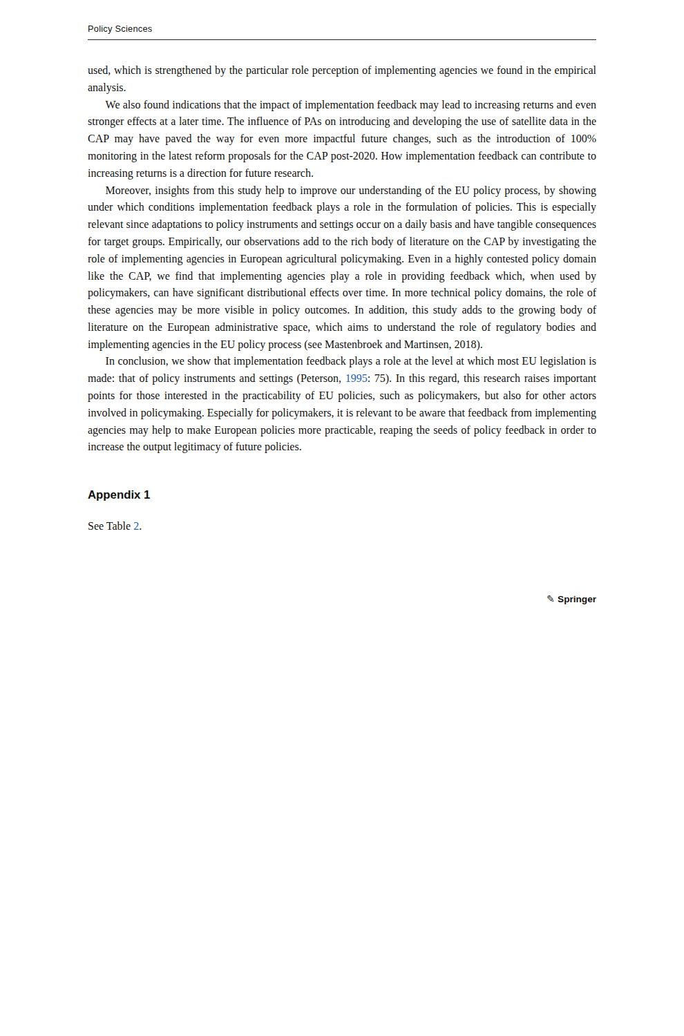Policy Sciences
used, which is strengthened by the particular role perception of implementing agencies we found in the empirical analysis.
We also found indications that the impact of implementation feedback may lead to increasing returns and even stronger effects at a later time. The influence of PAs on introducing and developing the use of satellite data in the CAP may have paved the way for even more impactful future changes, such as the introduction of 100% monitoring in the latest reform proposals for the CAP post-2020. How implementation feedback can contribute to increasing returns is a direction for future research.
Moreover, insights from this study help to improve our understanding of the EU policy process, by showing under which conditions implementation feedback plays a role in the formulation of policies. This is especially relevant since adaptations to policy instruments and settings occur on a daily basis and have tangible consequences for target groups. Empirically, our observations add to the rich body of literature on the CAP by investigating the role of implementing agencies in European agricultural policymaking. Even in a highly contested policy domain like the CAP, we find that implementing agencies play a role in providing feedback which, when used by policymakers, can have significant distributional effects over time. In more technical policy domains, the role of these agencies may be more visible in policy outcomes. In addition, this study adds to the growing body of literature on the European administrative space, which aims to understand the role of regulatory bodies and implementing agencies in the EU policy process (see Mastenbroek and Martinsen, 2018).
In conclusion, we show that implementation feedback plays a role at the level at which most EU legislation is made: that of policy instruments and settings (Peterson, 1995: 75). In this regard, this research raises important points for those interested in the practicability of EU policies, such as policymakers, but also for other actors involved in policymaking. Especially for policymakers, it is relevant to be aware that feedback from implementing agencies may help to make European policies more practicable, reaping the seeds of policy feedback in order to increase the output legitimacy of future policies.
Appendix 1
See Table 2.
✎ Springer